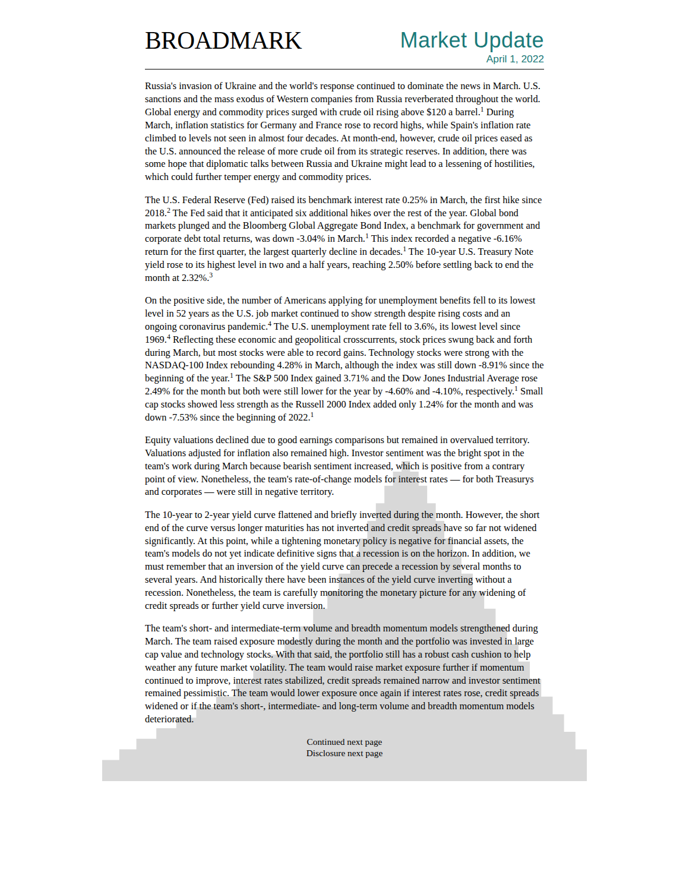BROADMARK
Market Update
April 1, 2022
Russia's invasion of Ukraine and the world's response continued to dominate the news in March. U.S. sanctions and the mass exodus of Western companies from Russia reverberated throughout the world. Global energy and commodity prices surged with crude oil rising above $120 a barrel.1 During March, inflation statistics for Germany and France rose to record highs, while Spain's inflation rate climbed to levels not seen in almost four decades. At month-end, however, crude oil prices eased as the U.S. announced the release of more crude oil from its strategic reserves. In addition, there was some hope that diplomatic talks between Russia and Ukraine might lead to a lessening of hostilities, which could further temper energy and commodity prices.
The U.S. Federal Reserve (Fed) raised its benchmark interest rate 0.25% in March, the first hike since 2018.2 The Fed said that it anticipated six additional hikes over the rest of the year. Global bond markets plunged and the Bloomberg Global Aggregate Bond Index, a benchmark for government and corporate debt total returns, was down -3.04% in March.1 This index recorded a negative -6.16% return for the first quarter, the largest quarterly decline in decades.1 The 10-year U.S. Treasury Note yield rose to its highest level in two and a half years, reaching 2.50% before settling back to end the month at 2.32%.3
On the positive side, the number of Americans applying for unemployment benefits fell to its lowest level in 52 years as the U.S. job market continued to show strength despite rising costs and an ongoing coronavirus pandemic.4 The U.S. unemployment rate fell to 3.6%, its lowest level since 1969.4 Reflecting these economic and geopolitical crosscurrents, stock prices swung back and forth during March, but most stocks were able to record gains. Technology stocks were strong with the NASDAQ-100 Index rebounding 4.28% in March, although the index was still down -8.91% since the beginning of the year.1 The S&P 500 Index gained 3.71% and the Dow Jones Industrial Average rose 2.49% for the month but both were still lower for the year by -4.60% and -4.10%, respectively.1 Small cap stocks showed less strength as the Russell 2000 Index added only 1.24% for the month and was down -7.53% since the beginning of 2022.1
Equity valuations declined due to good earnings comparisons but remained in overvalued territory. Valuations adjusted for inflation also remained high. Investor sentiment was the bright spot in the team's work during March because bearish sentiment increased, which is positive from a contrary point of view. Nonetheless, the team's rate-of-change models for interest rates — for both Treasurys and corporates — were still in negative territory.
The 10-year to 2-year yield curve flattened and briefly inverted during the month. However, the short end of the curve versus longer maturities has not inverted and credit spreads have so far not widened significantly. At this point, while a tightening monetary policy is negative for financial assets, the team's models do not yet indicate definitive signs that a recession is on the horizon. In addition, we must remember that an inversion of the yield curve can precede a recession by several months to several years. And historically there have been instances of the yield curve inverting without a recession. Nonetheless, the team is carefully monitoring the monetary picture for any widening of credit spreads or further yield curve inversion.
The team's short- and intermediate-term volume and breadth momentum models strengthened during March. The team raised exposure modestly during the month and the portfolio was invested in large cap value and technology stocks. With that said, the portfolio still has a robust cash cushion to help weather any future market volatility. The team would raise market exposure further if momentum continued to improve, interest rates stabilized, credit spreads remained narrow and investor sentiment remained pessimistic. The team would lower exposure once again if interest rates rose, credit spreads widened or if the team's short-, intermediate- and long-term volume and breadth momentum models deteriorated.
Continued next page
Disclosure next page